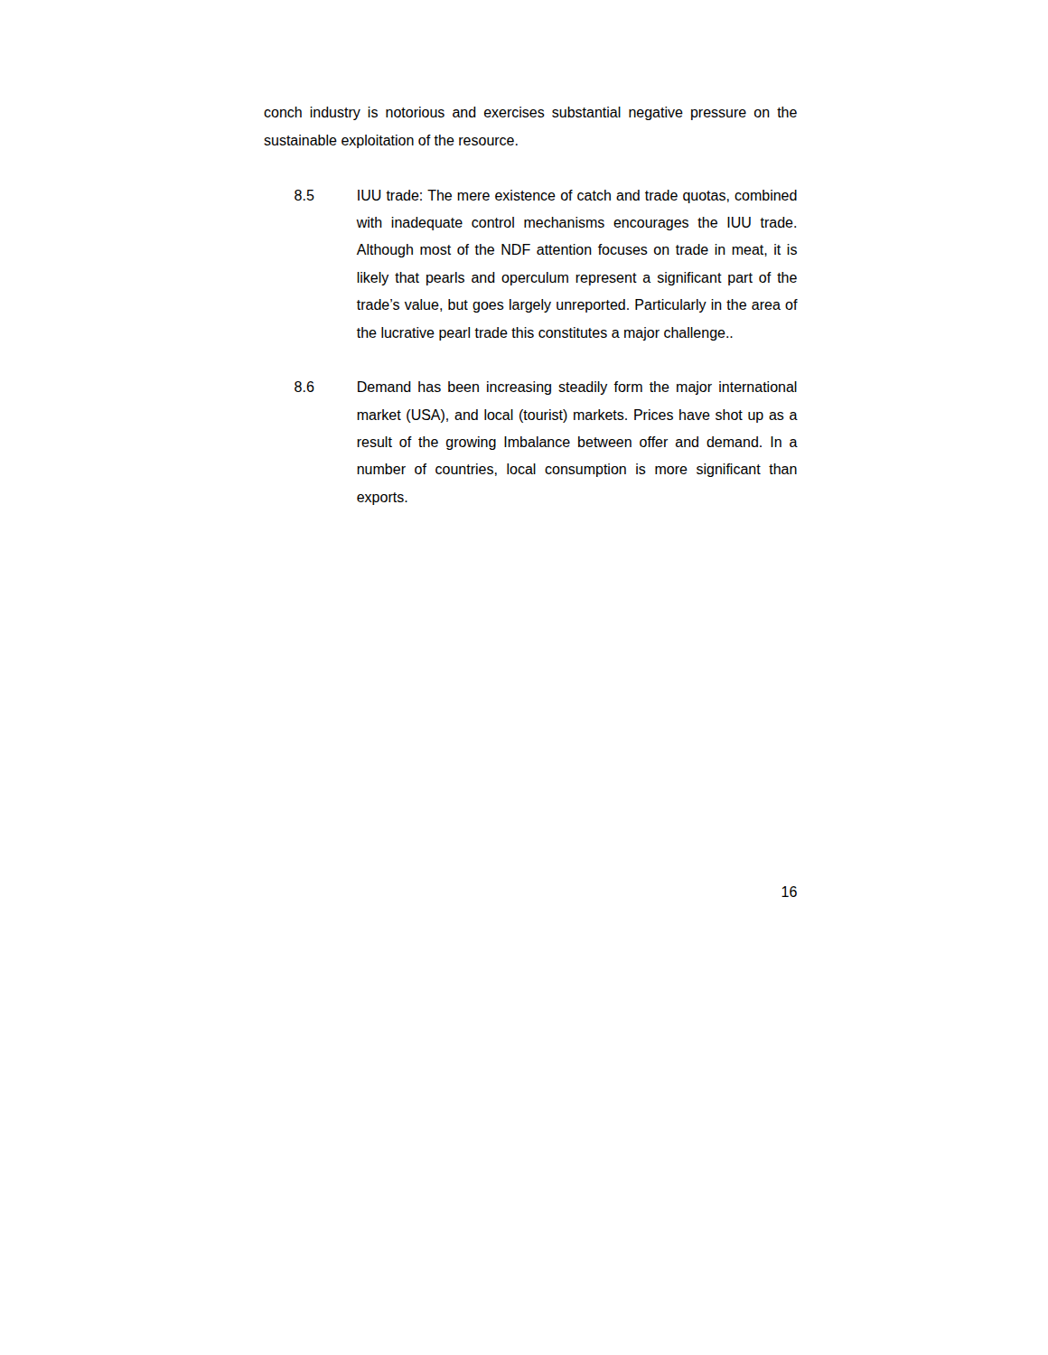conch industry is notorious and exercises substantial negative pressure on the sustainable exploitation of the resource.
8.5
IUU trade: The mere existence of catch and trade quotas, combined with inadequate control mechanisms encourages the IUU trade. Although most of the NDF attention focuses on trade in meat, it is likely that pearls and operculum represent a significant part of the trade’s value, but goes largely unreported. Particularly in the area of the lucrative pearl trade this constitutes a major challenge..
8.6
Demand has been increasing steadily form the major international market (USA), and local (tourist) markets. Prices have shot up as a result of the growing Imbalance between offer and demand. In a number of countries, local consumption is more significant than exports.
16